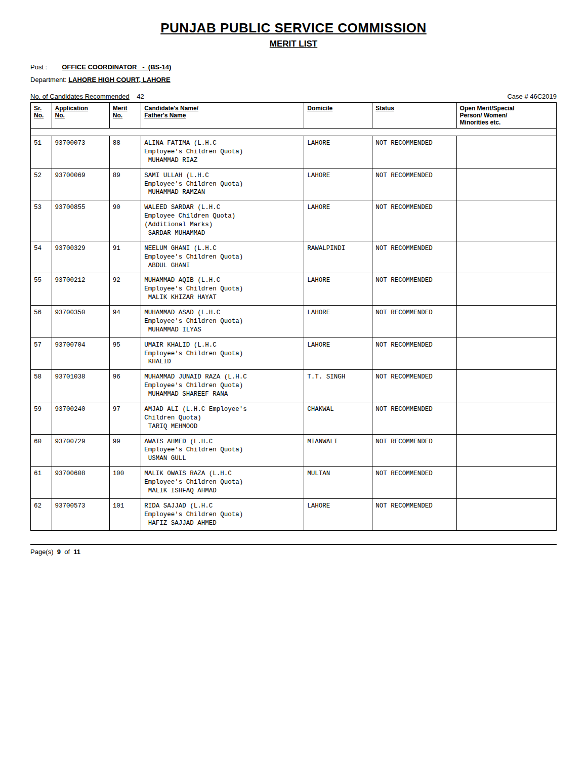PUNJAB PUBLIC SERVICE COMMISSION
MERIT LIST
Post : OFFICE COORDINATOR - (BS-14)
Department: LAHORE HIGH COURT, LAHORE
No. of Candidates Recommended 42
Case # 46C2019
| Sr. No. | Application No. | Merit No. | Candidate's Name/ Father's Name | Domicile | Status | Open Merit/Special Person/ Women/ Minorities etc. |
| --- | --- | --- | --- | --- | --- | --- |
| 51 | 93700073 | 88 | ALINA FATIMA (L.H.C Employee's Children Quota) MUHAMMAD RIAZ | LAHORE | NOT RECOMMENDED | |
| 52 | 93700069 | 89 | SAMI ULLAH (L.H.C Employee's Children Quota) MUHAMMAD RAMZAN | LAHORE | NOT RECOMMENDED | |
| 53 | 93700855 | 90 | WALEED SARDAR (L.H.C Employee Children Quota) (Additional Marks) SARDAR MUHAMMAD | LAHORE | NOT RECOMMENDED | |
| 54 | 93700329 | 91 | NEELUM GHANI (L.H.C Employee's Children Quota) ABDUL GHANI | RAWALPINDI | NOT RECOMMENDED | |
| 55 | 93700212 | 92 | MUHAMMAD AQIB (L.H.C Employee's Children Quota) MALIK KHIZAR HAYAT | LAHORE | NOT RECOMMENDED | |
| 56 | 93700350 | 94 | MUHAMMAD ASAD (L.H.C Employee's Children Quota) MUHAMMAD ILYAS | LAHORE | NOT RECOMMENDED | |
| 57 | 93700704 | 95 | UMAIR KHALID (L.H.C Employee's Children Quota) KHALID | LAHORE | NOT RECOMMENDED | |
| 58 | 93701038 | 96 | MUHAMMAD JUNAID RAZA (L.H.C Employee's Children Quota) MUHAMMAD SHAREEF RANA | T.T. SINGH | NOT RECOMMENDED | |
| 59 | 93700240 | 97 | AMJAD ALI (L.H.C Employee's Children Quota) TARIQ MEHMOOD | CHAKWAL | NOT RECOMMENDED | |
| 60 | 93700729 | 99 | AWAIS AHMED (L.H.C Employee's Children Quota) USMAN GULL | MIANWALI | NOT RECOMMENDED | |
| 61 | 93700608 | 100 | MALIK OWAIS RAZA (L.H.C Employee's Children Quota) MALIK ISHFAQ AHMAD | MULTAN | NOT RECOMMENDED | |
| 62 | 93700573 | 101 | RIDA SAJJAD (L.H.C Employee's Children Quota) HAFIZ SAJJAD AHMED | LAHORE | NOT RECOMMENDED | |
Page(s) 9 of 11